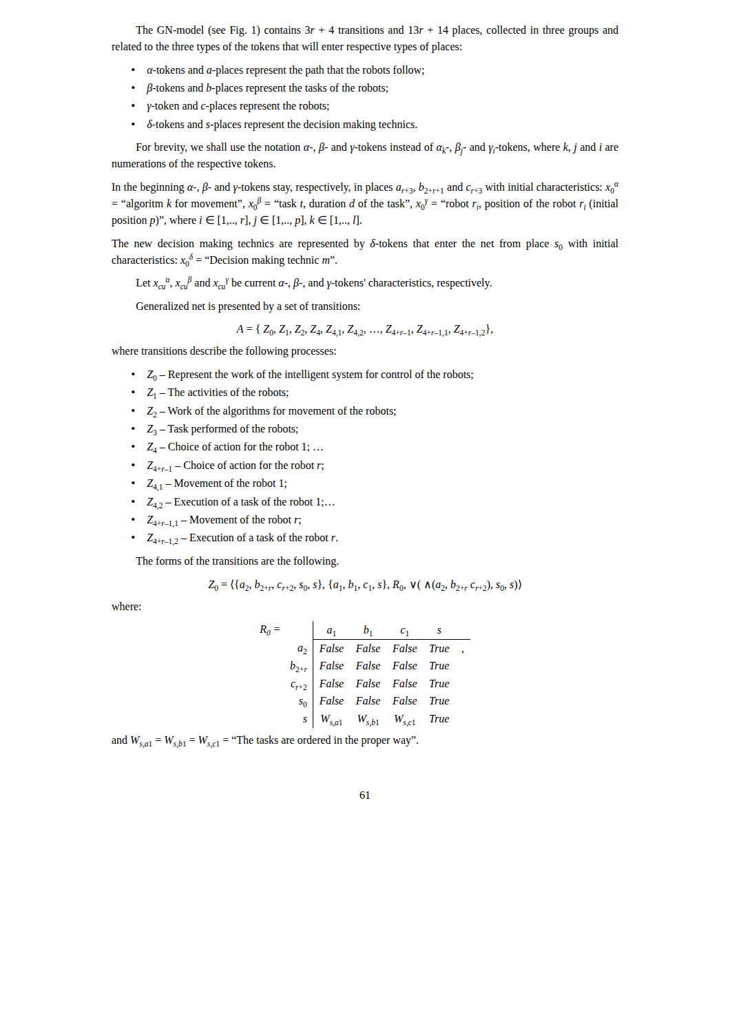The GN-model (see Fig. 1) contains 3r + 4 transitions and 13r + 14 places, collected in three groups and related to the three types of the tokens that will enter respective types of places:
α-tokens and a-places represent the path that the robots follow;
β-tokens and b-places represent the tasks of the robots;
γ-token and c-places represent the robots;
δ-tokens and s-places represent the decision making technics.
For brevity, we shall use the notation α-, β- and γ-tokens instead of αk-, βj- and γi-tokens, where k, j and i are numerations of the respective tokens.
In the beginning α-, β- and γ-tokens stay, respectively, in places ar+3, b2+r+1 and cr+3 with initial characteristics: x0α = “algoritm k for movement”, x0β = “task t, duration d of the task”, x0γ = “robot ri, position of the robot ri (initial position p)”, where i ∈ [1,.., r], j ∈ [1,.., p], k ∈ [1,.., l].
The new decision making technics are represented by δ-tokens that enter the net from place s0 with initial characteristics: x0δ = “Decision making technic m”.
Let xcuα, xcuβ and xcuγ be current α-, β-, and γ-tokens' characteristics, respectively.
Generalized net is presented by a set of transitions:
A = { Z0, Z1, Z2, Z4, Z4,1, Z4,2, …, Z4+r–1, Z4+r–1,1, Z4+r–1,2},
where transitions describe the following processes:
Z0 – Represent the work of the intelligent system for control of the robots;
Z1 – The activities of the robots;
Z2 – Work of the algorithms for movement of the robots;
Z3 – Task performed of the robots;
Z4 – Choice of action for the robot 1; …
Z4+r–1 – Choice of action for the robot r;
Z4,1 – Movement of the robot 1;
Z4,2 – Execution of a task of the robot 1;…
Z4+r–1,1 – Movement of the robot r;
Z4+r–1,2 – Execution of a task of the robot r.
The forms of the transitions are the following.
Z0 = ⟨{a2, b2+r, cr+2, s0, s}, {a1, b1, c1, s}, R0, ∨( ∧(a2, b2+r cr+2), s0, s)⟩
where:
R0 =
| | a 1 | b 1 | c 1 | s | |
| a 2 | False | False | False | True | , |
| b 2+ r | False | False | False | True | |
| c r +2 | False | False | False | True | |
| s 0 | False | False | False | True | |
| s | W s,a 1 | W s,b 1 | W s,c 1 | True | |
and Ws,a1 = Ws,b1 = Ws,c1 = “The tasks are ordered in the proper way”.
61